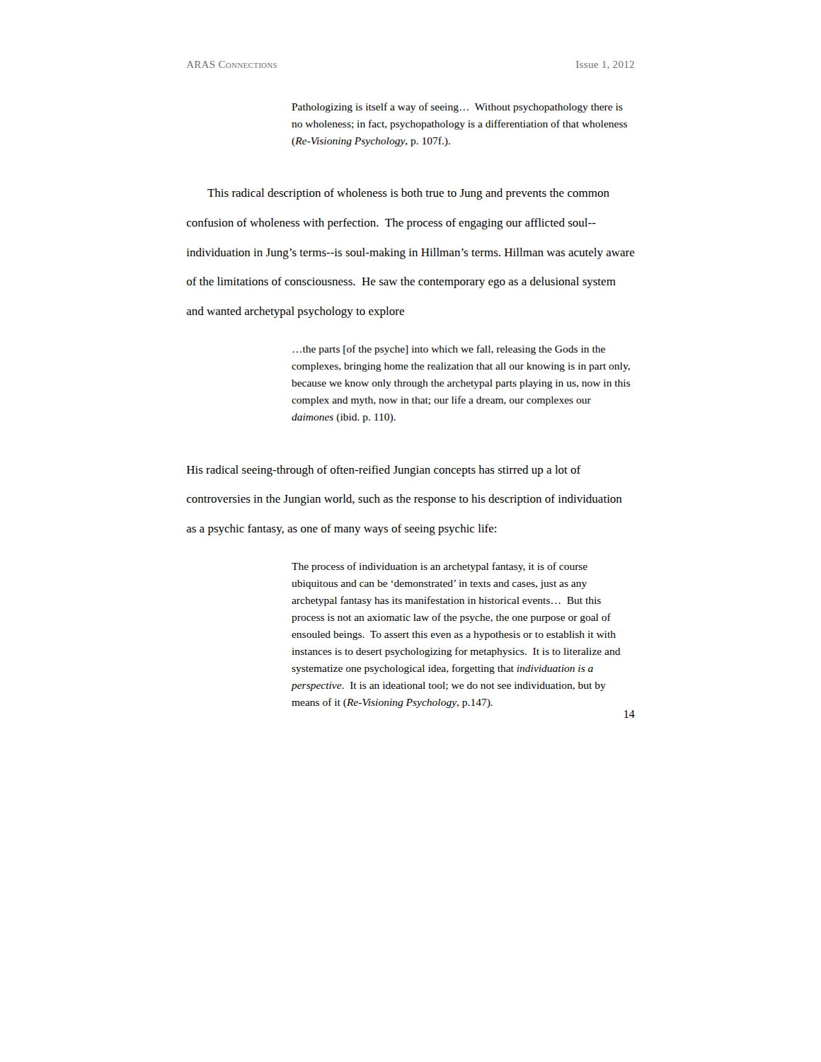ARAS Connections Issue 1, 2012
Pathologizing is itself a way of seeing… Without psychopathology there is no wholeness; in fact, psychopathology is a differentiation of that wholeness (Re-Visioning Psychology, p. 107f.).
This radical description of wholeness is both true to Jung and prevents the common confusion of wholeness with perfection. The process of engaging our afflicted soul--individuation in Jung’s terms--is soul-making in Hillman’s terms. Hillman was acutely aware of the limitations of consciousness. He saw the contemporary ego as a delusional system and wanted archetypal psychology to explore
…the parts [of the psyche] into which we fall, releasing the Gods in the complexes, bringing home the realization that all our knowing is in part only, because we know only through the archetypal parts playing in us, now in this complex and myth, now in that; our life a dream, our complexes our daimones (ibid. p. 110).
His radical seeing-through of often-reified Jungian concepts has stirred up a lot of controversies in the Jungian world, such as the response to his description of individuation as a psychic fantasy, as one of many ways of seeing psychic life:
The process of individuation is an archetypal fantasy, it is of course ubiquitous and can be ‘demonstrated’ in texts and cases, just as any archetypal fantasy has its manifestation in historical events… But this process is not an axiomatic law of the psyche, the one purpose or goal of ensouled beings. To assert this even as a hypothesis or to establish it with instances is to desert psychologizing for metaphysics. It is to literalize and systematize one psychological idea, forgetting that individuation is a perspective. It is an ideational tool; we do not see individuation, but by means of it (Re-Visioning Psychology, p.147).
14